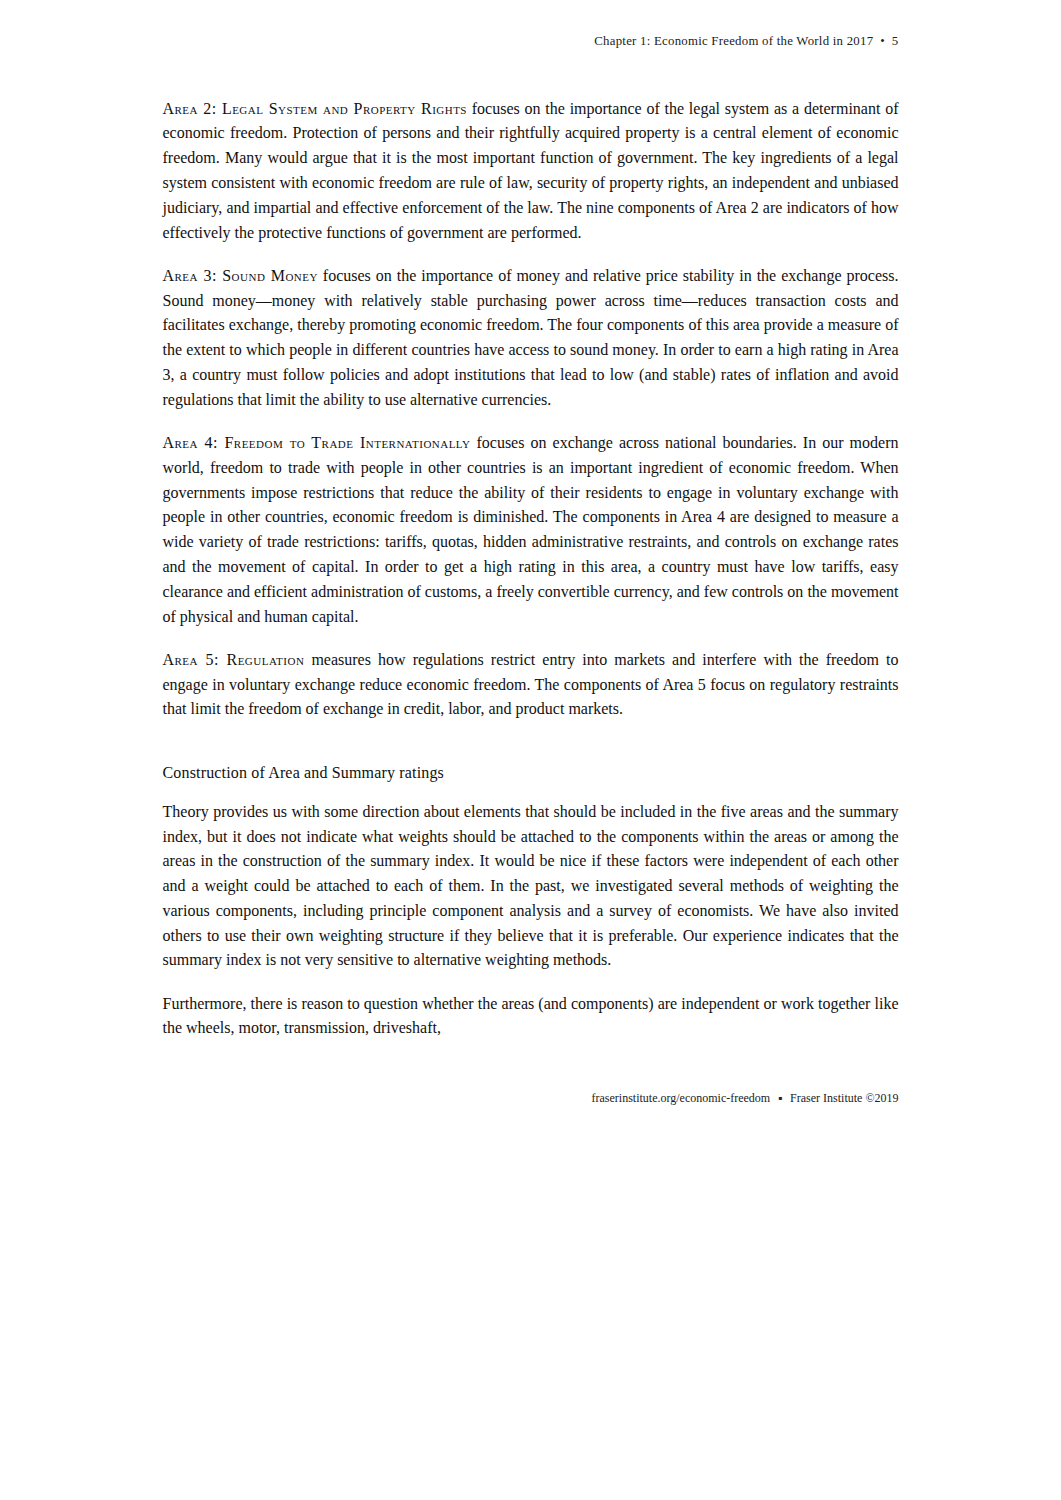Chapter 1: Economic Freedom of the World in 2017 • 5
Area 2: Legal System and Property Rights focuses on the importance of the legal system as a determinant of economic freedom. Protection of persons and their rightfully acquired property is a central element of economic freedom. Many would argue that it is the most important function of government. The key ingredients of a legal system consistent with economic freedom are rule of law, security of property rights, an independent and unbiased judiciary, and impartial and effective enforcement of the law. The nine components of Area 2 are indicators of how effectively the protective functions of government are performed.
Area 3: Sound Money focuses on the importance of money and relative price stability in the exchange process. Sound money—money with relatively stable purchasing power across time—reduces transaction costs and facilitates exchange, thereby promoting economic freedom. The four components of this area provide a measure of the extent to which people in different countries have access to sound money. In order to earn a high rating in Area 3, a country must follow policies and adopt institutions that lead to low (and stable) rates of inflation and avoid regulations that limit the ability to use alternative currencies.
Area 4: Freedom to Trade Internationally focuses on exchange across national boundaries. In our modern world, freedom to trade with people in other countries is an important ingredient of economic freedom. When governments impose restrictions that reduce the ability of their residents to engage in voluntary exchange with people in other countries, economic freedom is diminished. The components in Area 4 are designed to measure a wide variety of trade restrictions: tariffs, quotas, hidden administrative restraints, and controls on exchange rates and the movement of capital. In order to get a high rating in this area, a country must have low tariffs, easy clearance and efficient administration of customs, a freely convertible currency, and few controls on the movement of physical and human capital.
Area 5: Regulation measures how regulations restrict entry into markets and interfere with the freedom to engage in voluntary exchange reduce economic freedom. The components of Area 5 focus on regulatory restraints that limit the freedom of exchange in credit, labor, and product markets.
Construction of Area and Summary ratings
Theory provides us with some direction about elements that should be included in the five areas and the summary index, but it does not indicate what weights should be attached to the components within the areas or among the areas in the construction of the summary index. It would be nice if these factors were independent of each other and a weight could be attached to each of them. In the past, we investigated several methods of weighting the various components, including principle component analysis and a survey of economists. We have also invited others to use their own weighting structure if they believe that it is preferable. Our experience indicates that the summary index is not very sensitive to alternative weighting methods.
Furthermore, there is reason to question whether the areas (and components) are independent or work together like the wheels, motor, transmission, driveshaft,
fraserinstitute.org/economic-freedom ▪ Fraser Institute ©2019